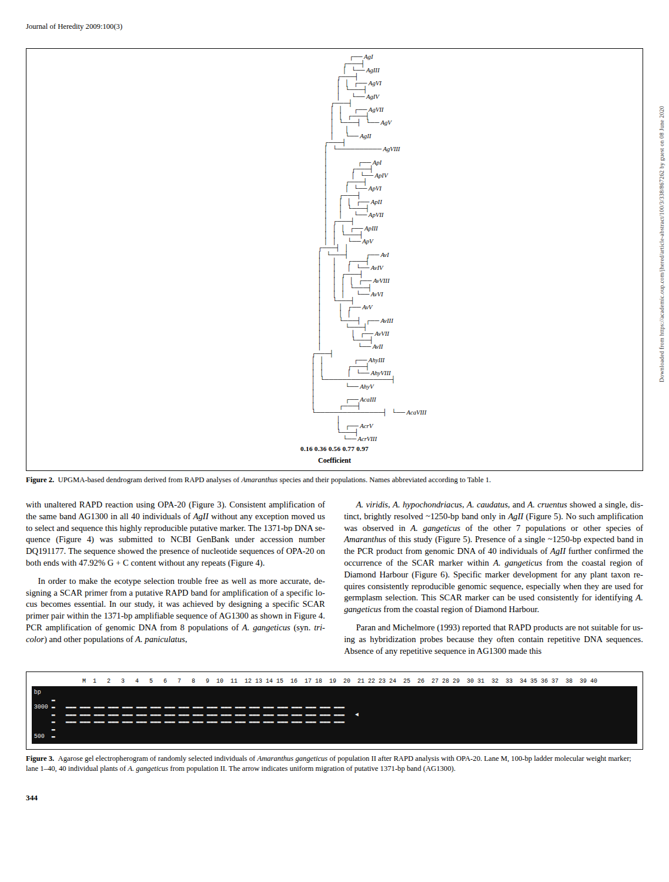Downloaded from https://academic.oup.com/jhered/article-abstract/100/3/338/867262 by guest on 08 June 2020
Journal of Heredity 2009:100(3)
┌── AgI ┌───┤ │ └── AgIII ┌───┤ │ │ ┌── AgVI │ └───┤ │ └── AgIV ┌───┤ │ │ ┌── AgVII │ │ ┌───┤ │ └───┤ └── AgV │ │ │ └── AgII ┌───┤ │ └────────── AgVIII │ │ ┌── ApI │ ┌───┤ │ │ └── ApIV │ ┌───┤ │ │ └── ApVI │ ┌───┤ │ │ │ ┌── ApII │ │ └───┤ │ │ └── ApVII │ ┌───┤ │ │ │ ┌── ApIII │ │ └───┤ │ │ └── ApV ┌───┤ │ │ └───┤ ┌── AvI │ │ ┌───┤ │ │ │ └── AvIV │ │ ┌───┤ │ │ │ │ ┌── AvVIII │ │ │ └───┤ │ │ │ └── AvVI │ └───┤ │ │ ┌── AvV │ │ │ │ └───┤ ┌── AvIII │ └───┤ │ │ ┌── AvVII │ └───┤ │ └── AvII ┌───┤ │ │ ┌── AhyIII │ │ ┌───┤ │ │ │ └── AhyVIII │ └───────────────┤ │ └── AhyV │ │ ┌── AcaIII │ ┌───┤ └───────────────┤ └── AcaVIII │ │ ┌── AcrV └───┤ └── AcrVIII
0.16 0.36 0.56 0.77 0.97
Coefficient
Figure 2. UPGMA-based dendrogram derived from RAPD analyses of Amaranthus species and their populations. Names abbreviated according to Table 1.
with unaltered RAPD reaction using OPA-20 (Figure 3). Consistent amplification of the same band AG1300 in all 40 individuals of AgII without any exception moved us to select and sequence this highly reproducible putative marker. The 1371-bp DNA sequence (Figure 4) was submitted to NCBI GenBank under accession number DQ191177. The sequence showed the presence of nucleotide sequences of OPA-20 on both ends with 47.92% G + C content without any repeats (Figure 4).
In order to make the ecotype selection trouble free as well as more accurate, designing a SCAR primer from a putative RAPD band for amplification of a specific locus becomes essential. In our study, it was achieved by designing a specific SCAR primer pair within the 1371-bp amplifiable sequence of AG1300 as shown in Figure 4. PCR amplification of genomic DNA from 8 populations of A. gangeticus (syn. tricolor) and other populations of A. paniculatus,
A. viridis, A. hypochondriacus, A. caudatus, and A. cruentus showed a single, distinct, brightly resolved ~1250-bp band only in AgII (Figure 5). No such amplification was observed in A. gangeticus of the other 7 populations or other species of Amaranthus of this study (Figure 5). Presence of a single ~1250-bp expected band in the PCR product from genomic DNA of 40 individuals of AgII further confirmed the occurrence of the SCAR marker within A. gangeticus from the coastal region of Diamond Harbour (Figure 6). Specific marker development for any plant taxon requires consistently reproducible genomic sequence, especially when they are used for germplasm selection. This SCAR marker can be used consistently for identifying A. gangeticus from the coastal region of Diamond Harbour.
Paran and Michelmore (1993) reported that RAPD products are not suitable for using as hybridization probes because they often contain repetitive DNA sequences. Absence of any repetitive sequence in AG1300 made this
M 1 2 3 4 5 6 7 8 9 10 11 12 13 14 15 16 17 18 19 20 21 22 23 24 25 26 27 28 29 30 31 32 33 34 35 36 37 38 39 40
bp ▬ 3000 ▬ ▬▬▬ ▬▬▬ ▬▬▬ ▬▬▬ ▬▬▬ ▬▬▬ ▬▬▬ ▬▬▬ ▬▬▬ ▬▬▬ ▬▬▬ ▬▬▬ ▬▬▬ ▬▬▬ ▬▬▬ ▬▬▬ ▬▬▬ ▬▬▬ ▬▬▬ ▬▬▬ ▬ ▬▬▬ ▬▬▬ ▬▬▬ ▬▬▬ ▬▬▬ ▬▬▬ ▬▬▬ ▬▬▬ ▬▬▬ ▬▬▬ ▬▬▬ ▬▬▬ ▬▬▬ ▬▬▬ ▬▬▬ ▬▬▬ ▬▬▬ ▬▬▬ ▬▬▬ ▬▬▬ ◄ ▬ ▬▬▬ ▬▬▬ ▬▬▬ ▬▬▬ ▬▬▬ ▬▬▬ ▬▬▬ ▬▬▬ ▬▬▬ ▬▬▬ ▬▬▬ ▬▬▬ ▬▬▬ ▬▬▬ ▬▬▬ ▬▬▬ ▬▬▬ ▬▬▬ ▬▬▬ ▬▬▬ ▬ 500 ▬
Figure 3. Agarose gel electropherogram of randomly selected individuals of Amaranthus gangeticus of population II after RAPD analysis with OPA-20. Lane M, 100-bp ladder molecular weight marker; lane 1–40, 40 individual plants of A. gangeticus from population II. The arrow indicates uniform migration of putative 1371-bp band (AG1300).
344